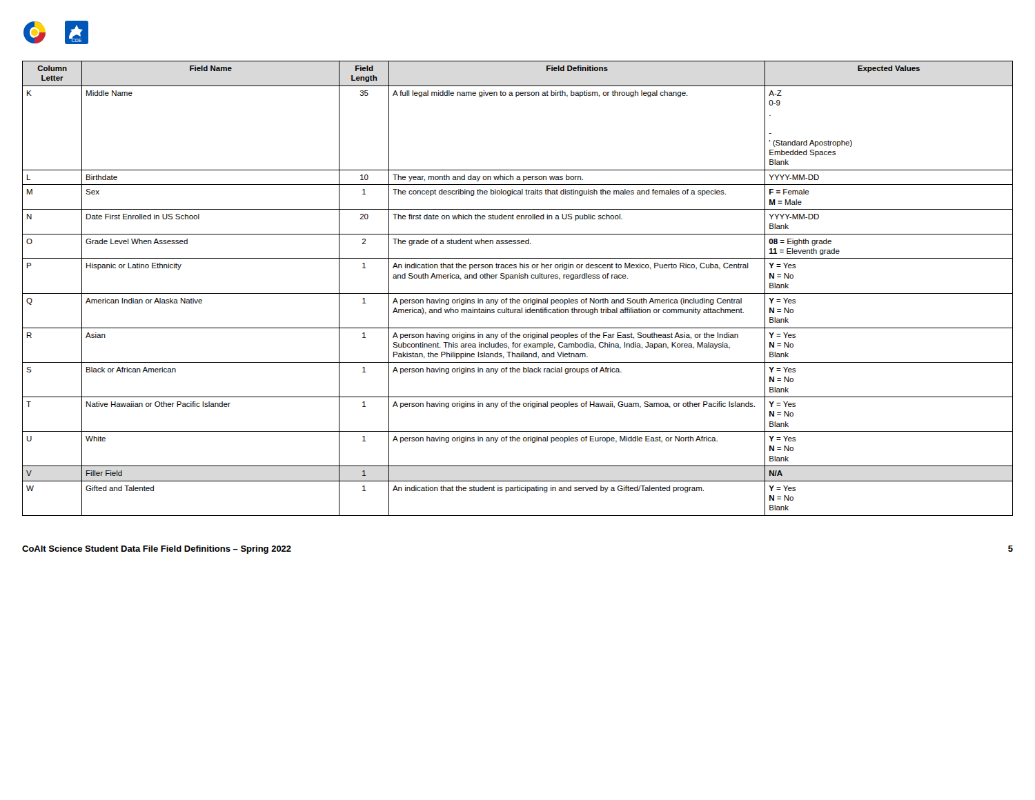CDE
| Column Letter | Field Name | Field Length | Field Definitions | Expected Values |
| --- | --- | --- | --- | --- |
| K | Middle Name | 35 | A full legal middle name given to a person at birth, baptism, or through legal change. | A-Z 0-9 . - ' (Standard Apostrophe) Embedded Spaces Blank |
| L | Birthdate | 10 | The year, month and day on which a person was born. | YYYY-MM-DD |
| M | Sex | 1 | The concept describing the biological traits that distinguish the males and females of a species. | F = Female M = Male |
| N | Date First Enrolled in US School | 20 | The first date on which the student enrolled in a US public school. | YYYY-MM-DD Blank |
| O | Grade Level When Assessed | 2 | The grade of a student when assessed. | 08 = Eighth grade 11 = Eleventh grade |
| P | Hispanic or Latino Ethnicity | 1 | An indication that the person traces his or her origin or descent to Mexico, Puerto Rico, Cuba, Central and South America, and other Spanish cultures, regardless of race. | Y = Yes N = No Blank |
| Q | American Indian or Alaska Native | 1 | A person having origins in any of the original peoples of North and South America (including Central America), and who maintains cultural identification through tribal affiliation or community attachment. | Y = Yes N = No Blank |
| R | Asian | 1 | A person having origins in any of the original peoples of the Far East, Southeast Asia, or the Indian Subcontinent. This area includes, for example, Cambodia, China, India, Japan, Korea, Malaysia, Pakistan, the Philippine Islands, Thailand, and Vietnam. | Y = Yes N = No Blank |
| S | Black or African American | 1 | A person having origins in any of the black racial groups of Africa. | Y = Yes N = No Blank |
| T | Native Hawaiian or Other Pacific Islander | 1 | A person having origins in any of the original peoples of Hawaii, Guam, Samoa, or other Pacific Islands. | Y = Yes N = No Blank |
| U | White | 1 | A person having origins in any of the original peoples of Europe, Middle East, or North Africa. | Y = Yes N = No Blank |
| V | Filler Field | 1 | | N/A |
| W | Gifted and Talented | 1 | An indication that the student is participating in and served by a Gifted/Talented program. | Y = Yes N = No Blank |
CoAlt Science Student Data File Field Definitions – Spring 2022 5